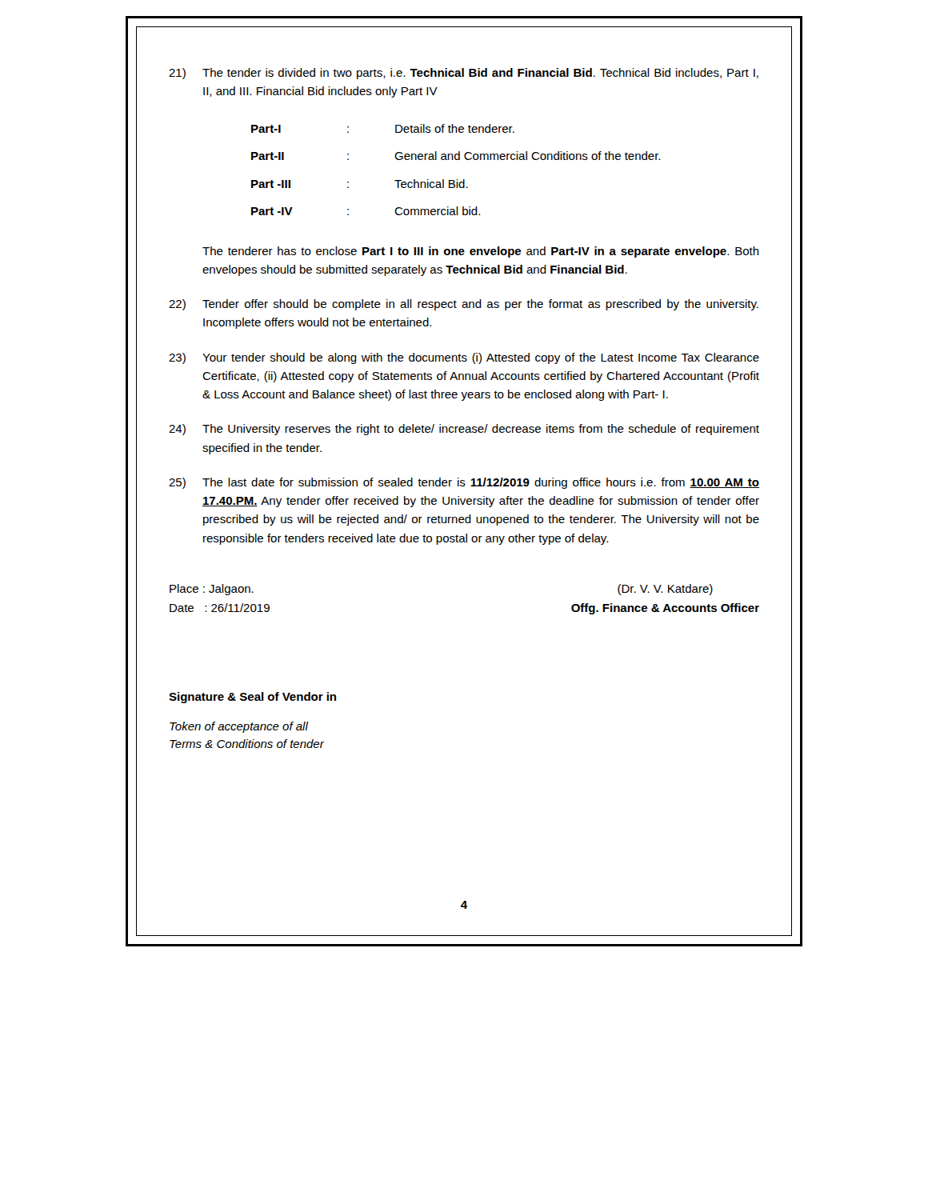21) The tender is divided in two parts, i.e. Technical Bid and Financial Bid. Technical Bid includes, Part I, II, and III. Financial Bid includes only Part IV
| Part-I | : | Details of the tenderer. |
| Part-II | : | General and Commercial Conditions of the tender. |
| Part -III | : | Technical Bid. |
| Part -IV | : | Commercial bid. |
The tenderer has to enclose Part I to III in one envelope and Part-IV in a separate envelope. Both envelopes should be submitted separately as Technical Bid and Financial Bid.
22) Tender offer should be complete in all respect and as per the format as prescribed by the university. Incomplete offers would not be entertained.
23) Your tender should be along with the documents (i) Attested copy of the Latest Income Tax Clearance Certificate, (ii) Attested copy of Statements of Annual Accounts certified by Chartered Accountant (Profit & Loss Account and Balance sheet) of last three years to be enclosed along with Part- I.
24) The University reserves the right to delete/ increase/ decrease items from the schedule of requirement specified in the tender.
25) The last date for submission of sealed tender is 11/12/2019 during office hours i.e. from 10.00 AM to 17.40.PM. Any tender offer received by the University after the deadline for submission of tender offer prescribed by us will be rejected and/ or returned unopened to the tenderer. The University will not be responsible for tenders received late due to postal or any other type of delay.
Place : Jalgaon.
Date : 26/11/2019
(Dr. V. V. Katdare)
Offg. Finance & Accounts Officer
Signature & Seal of Vendor in
Token of acceptance of all
Terms & Conditions of tender
4